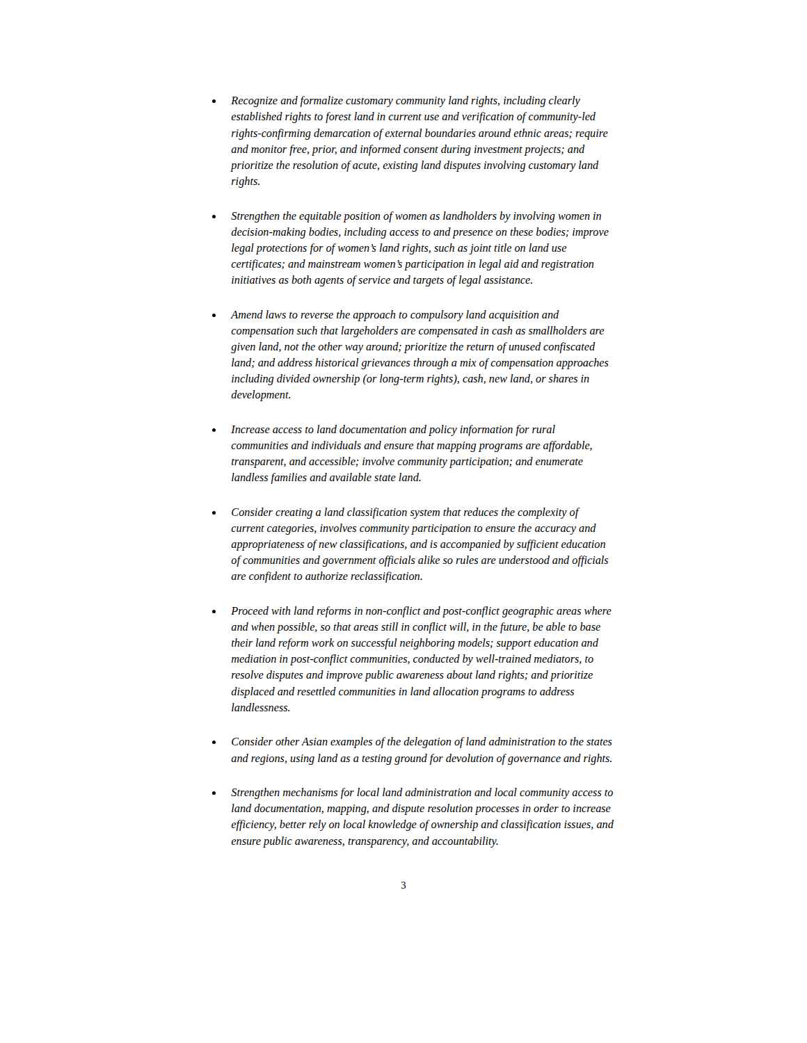Recognize and formalize customary community land rights, including clearly established rights to forest land in current use and verification of community-led rights-confirming demarcation of external boundaries around ethnic areas; require and monitor free, prior, and informed consent during investment projects; and prioritize the resolution of acute, existing land disputes involving customary land rights.
Strengthen the equitable position of women as landholders by involving women in decision-making bodies, including access to and presence on these bodies; improve legal protections for of women’s land rights, such as joint title on land use certificates; and mainstream women’s participation in legal aid and registration initiatives as both agents of service and targets of legal assistance.
Amend laws to reverse the approach to compulsory land acquisition and compensation such that largeholders are compensated in cash as smallholders are given land, not the other way around; prioritize the return of unused confiscated land; and address historical grievances through a mix of compensation approaches including divided ownership (or long-term rights), cash, new land, or shares in development.
Increase access to land documentation and policy information for rural communities and individuals and ensure that mapping programs are affordable, transparent, and accessible; involve community participation; and enumerate landless families and available state land.
Consider creating a land classification system that reduces the complexity of current categories, involves community participation to ensure the accuracy and appropriateness of new classifications, and is accompanied by sufficient education of communities and government officials alike so rules are understood and officials are confident to authorize reclassification.
Proceed with land reforms in non-conflict and post-conflict geographic areas where and when possible, so that areas still in conflict will, in the future, be able to base their land reform work on successful neighboring models; support education and mediation in post-conflict communities, conducted by well-trained mediators, to resolve disputes and improve public awareness about land rights; and prioritize displaced and resettled communities in land allocation programs to address landlessness.
Consider other Asian examples of the delegation of land administration to the states and regions, using land as a testing ground for devolution of governance and rights.
Strengthen mechanisms for local land administration and local community access to land documentation, mapping, and dispute resolution processes in order to increase efficiency, better rely on local knowledge of ownership and classification issues, and ensure public awareness, transparency, and accountability.
3